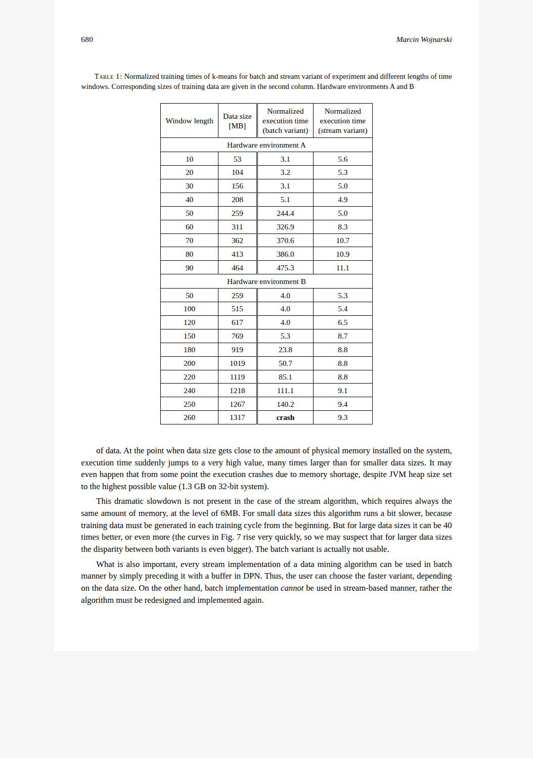680 Marcin Wojnarski
Table 1: Normalized training times of k-means for batch and stream variant of experiment and different lengths of time windows. Corresponding sizes of training data are given in the second column. Hardware environments A and B
| Window length | Data size [MB] | Normalized execution time (batch variant) | Normalized execution time (stream variant) |
| --- | --- | --- | --- |
| Hardware environment A |
| 10 | 53 | 3.1 | 5.6 |
| 20 | 104 | 3.2 | 5.3 |
| 30 | 156 | 3.1 | 5.0 |
| 40 | 208 | 5.1 | 4.9 |
| 50 | 259 | 244.4 | 5.0 |
| 60 | 311 | 326.9 | 8.3 |
| 70 | 362 | 370.6 | 10.7 |
| 80 | 413 | 386.0 | 10.9 |
| 90 | 464 | 475.3 | 11.1 |
| Hardware environment B |
| 50 | 259 | 4.0 | 5.3 |
| 100 | 515 | 4.0 | 5.4 |
| 120 | 617 | 4.0 | 6.5 |
| 150 | 769 | 5.3 | 8.7 |
| 180 | 919 | 23.8 | 8.8 |
| 200 | 1019 | 50.7 | 8.8 |
| 220 | 1119 | 85.1 | 8.8 |
| 240 | 1218 | 111.1 | 9.1 |
| 250 | 1267 | 140.2 | 9.4 |
| 260 | 1317 | crash | 9.3 |
of data. At the point when data size gets close to the amount of physical memory installed on the system, execution time suddenly jumps to a very high value, many times larger than for smaller data sizes. It may even happen that from some point the execution crashes due to memory shortage, despite JVM heap size set to the highest possible value (1.3 GB on 32-bit system).
This dramatic slowdown is not present in the case of the stream algorithm, which requires always the same amount of memory, at the level of 6MB. For small data sizes this algorithm runs a bit slower, because training data must be generated in each training cycle from the beginning. But for large data sizes it can be 40 times better, or even more (the curves in Fig. 7 rise very quickly, so we may suspect that for larger data sizes the disparity between both variants is even bigger). The batch variant is actually not usable.
What is also important, every stream implementation of a data mining algorithm can be used in batch manner by simply preceding it with a buffer in DPN. Thus, the user can choose the faster variant, depending on the data size. On the other hand, batch implementation cannot be used in stream-based manner, rather the algorithm must be redesigned and implemented again.